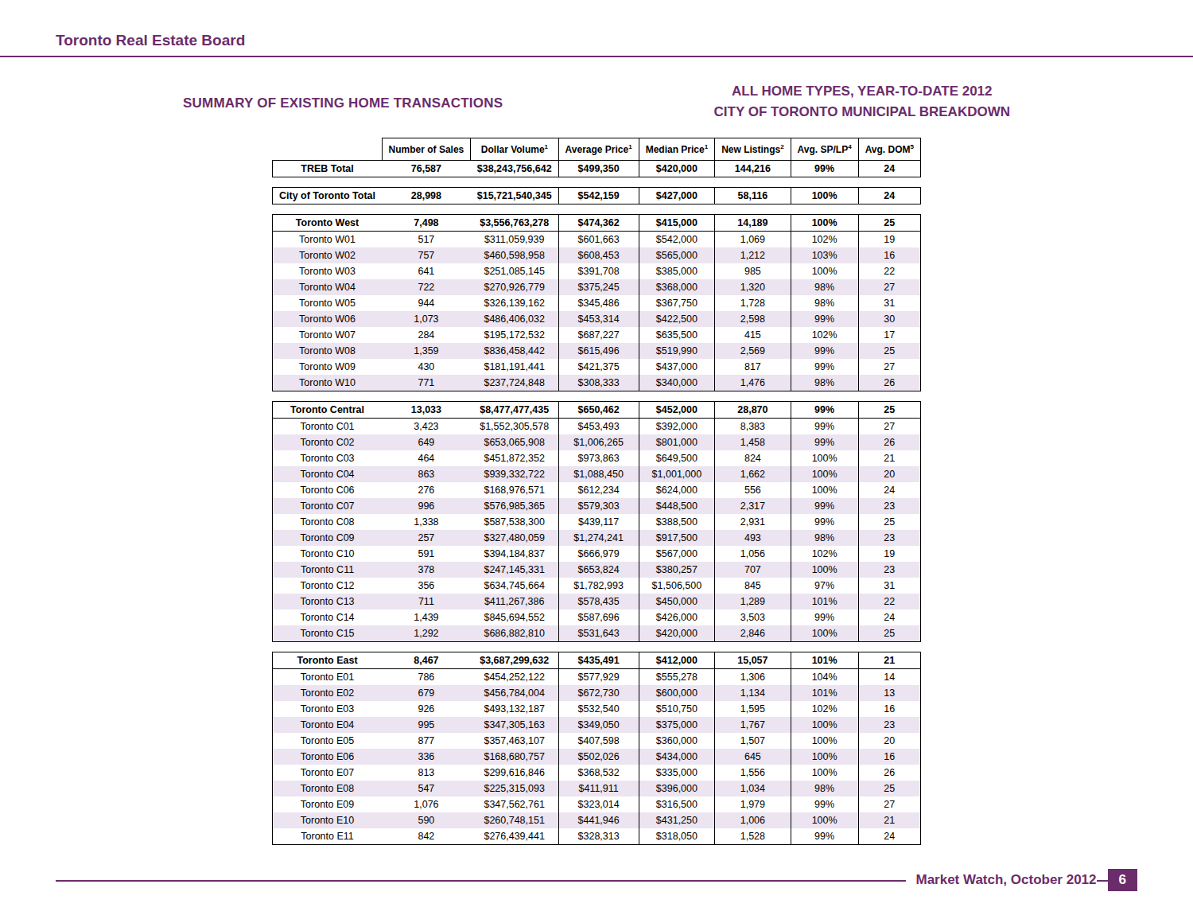Toronto Real Estate Board
SUMMARY OF EXISTING HOME TRANSACTIONS
ALL HOME TYPES, YEAR-TO-DATE 2012
CITY OF TORONTO MUNICIPAL BREAKDOWN
| | Number of Sales | Dollar Volume 1 | Average Price 1 | Median Price 1 | New Listings 2 | Avg. SP/LP 4 | Avg. DOM 5 |
| --- | --- | --- | --- | --- | --- | --- | --- |
| TREB Total | 76,587 | $38,243,756,642 | $499,350 | $420,000 | 144,216 | 99% | 24 |
| City of Toronto Total | 28,998 | $15,721,540,345 | $542,159 | $427,000 | 58,116 | 100% | 24 |
| Toronto West | 7,498 | $3,556,763,278 | $474,362 | $415,000 | 14,189 | 100% | 25 |
| Toronto W01 | 517 | $311,059,939 | $601,663 | $542,000 | 1,069 | 102% | 19 |
| Toronto W02 | 757 | $460,598,958 | $608,453 | $565,000 | 1,212 | 103% | 16 |
| Toronto W03 | 641 | $251,085,145 | $391,708 | $385,000 | 985 | 100% | 22 |
| Toronto W04 | 722 | $270,926,779 | $375,245 | $368,000 | 1,320 | 98% | 27 |
| Toronto W05 | 944 | $326,139,162 | $345,486 | $367,750 | 1,728 | 98% | 31 |
| Toronto W06 | 1,073 | $486,406,032 | $453,314 | $422,500 | 2,598 | 99% | 30 |
| Toronto W07 | 284 | $195,172,532 | $687,227 | $635,500 | 415 | 102% | 17 |
| Toronto W08 | 1,359 | $836,458,442 | $615,496 | $519,990 | 2,569 | 99% | 25 |
| Toronto W09 | 430 | $181,191,441 | $421,375 | $437,000 | 817 | 99% | 27 |
| Toronto W10 | 771 | $237,724,848 | $308,333 | $340,000 | 1,476 | 98% | 26 |
| Toronto Central | 13,033 | $8,477,477,435 | $650,462 | $452,000 | 28,870 | 99% | 25 |
| Toronto C01 | 3,423 | $1,552,305,578 | $453,493 | $392,000 | 8,383 | 99% | 27 |
| Toronto C02 | 649 | $653,065,908 | $1,006,265 | $801,000 | 1,458 | 99% | 26 |
| Toronto C03 | 464 | $451,872,352 | $973,863 | $649,500 | 824 | 100% | 21 |
| Toronto C04 | 863 | $939,332,722 | $1,088,450 | $1,001,000 | 1,662 | 100% | 20 |
| Toronto C06 | 276 | $168,976,571 | $612,234 | $624,000 | 556 | 100% | 24 |
| Toronto C07 | 996 | $576,985,365 | $579,303 | $448,500 | 2,317 | 99% | 23 |
| Toronto C08 | 1,338 | $587,538,300 | $439,117 | $388,500 | 2,931 | 99% | 25 |
| Toronto C09 | 257 | $327,480,059 | $1,274,241 | $917,500 | 493 | 98% | 23 |
| Toronto C10 | 591 | $394,184,837 | $666,979 | $567,000 | 1,056 | 102% | 19 |
| Toronto C11 | 378 | $247,145,331 | $653,824 | $380,257 | 707 | 100% | 23 |
| Toronto C12 | 356 | $634,745,664 | $1,782,993 | $1,506,500 | 845 | 97% | 31 |
| Toronto C13 | 711 | $411,267,386 | $578,435 | $450,000 | 1,289 | 101% | 22 |
| Toronto C14 | 1,439 | $845,694,552 | $587,696 | $426,000 | 3,503 | 99% | 24 |
| Toronto C15 | 1,292 | $686,882,810 | $531,643 | $420,000 | 2,846 | 100% | 25 |
| Toronto East | 8,467 | $3,687,299,632 | $435,491 | $412,000 | 15,057 | 101% | 21 |
| Toronto E01 | 786 | $454,252,122 | $577,929 | $555,278 | 1,306 | 104% | 14 |
| Toronto E02 | 679 | $456,784,004 | $672,730 | $600,000 | 1,134 | 101% | 13 |
| Toronto E03 | 926 | $493,132,187 | $532,540 | $510,750 | 1,595 | 102% | 16 |
| Toronto E04 | 995 | $347,305,163 | $349,050 | $375,000 | 1,767 | 100% | 23 |
| Toronto E05 | 877 | $357,463,107 | $407,598 | $360,000 | 1,507 | 100% | 20 |
| Toronto E06 | 336 | $168,680,757 | $502,026 | $434,000 | 645 | 100% | 16 |
| Toronto E07 | 813 | $299,616,846 | $368,532 | $335,000 | 1,556 | 100% | 26 |
| Toronto E08 | 547 | $225,315,093 | $411,911 | $396,000 | 1,034 | 98% | 25 |
| Toronto E09 | 1,076 | $347,562,761 | $323,014 | $316,500 | 1,979 | 99% | 27 |
| Toronto E10 | 590 | $260,748,151 | $441,946 | $431,250 | 1,006 | 100% | 21 |
| Toronto E11 | 842 | $276,439,441 | $328,313 | $318,050 | 1,528 | 99% | 24 |
Market Watch, October 2012
6